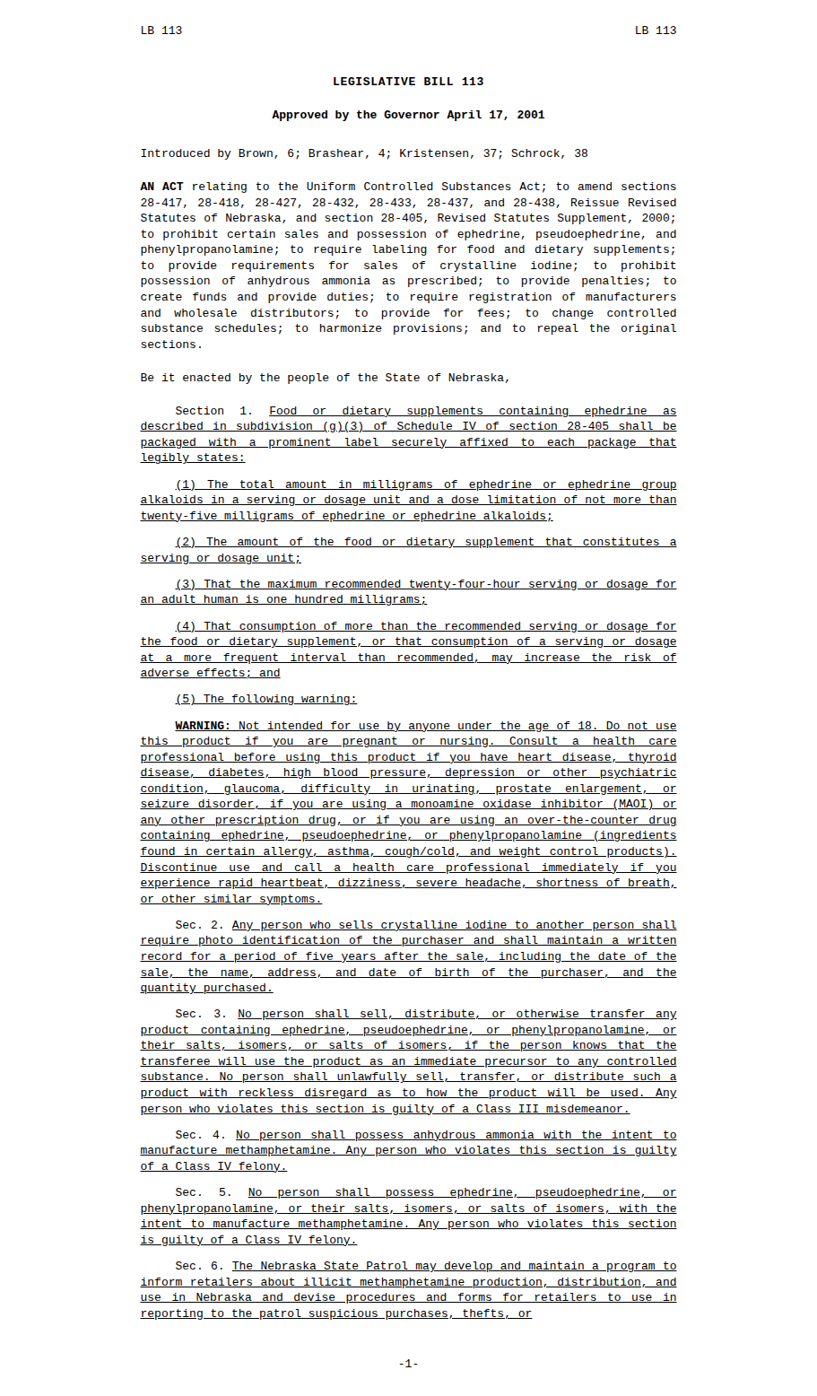LB 113 LB 113
LEGISLATIVE BILL 113
Approved by the Governor April 17, 2001
Introduced by Brown, 6; Brashear, 4; Kristensen, 37; Schrock, 38
AN ACT relating to the Uniform Controlled Substances Act; to amend sections 28-417, 28-418, 28-427, 28-432, 28-433, 28-437, and 28-438, Reissue Revised Statutes of Nebraska, and section 28-405, Revised Statutes Supplement, 2000; to prohibit certain sales and possession of ephedrine, pseudoephedrine, and phenylpropanolamine; to require labeling for food and dietary supplements; to provide requirements for sales of crystalline iodine; to prohibit possession of anhydrous ammonia as prescribed; to provide penalties; to create funds and provide duties; to require registration of manufacturers and wholesale distributors; to provide for fees; to change controlled substance schedules; to harmonize provisions; and to repeal the original sections.
Be it enacted by the people of the State of Nebraska,
Section 1. Food or dietary supplements containing ephedrine as described in subdivision (g)(3) of Schedule IV of section 28-405 shall be packaged with a prominent label securely affixed to each package that legibly states:
(1) The total amount in milligrams of ephedrine or ephedrine group alkaloids in a serving or dosage unit and a dose limitation of not more than twenty-five milligrams of ephedrine or ephedrine alkaloids;
(2) The amount of the food or dietary supplement that constitutes a serving or dosage unit;
(3) That the maximum recommended twenty-four-hour serving or dosage for an adult human is one hundred milligrams;
(4) That consumption of more than the recommended serving or dosage for the food or dietary supplement, or that consumption of a serving or dosage at a more frequent interval than recommended, may increase the risk of adverse effects; and
(5) The following warning:
WARNING: Not intended for use by anyone under the age of 18. Do not use this product if you are pregnant or nursing. Consult a health care professional before using this product if you have heart disease, thyroid disease, diabetes, high blood pressure, depression or other psychiatric condition, glaucoma, difficulty in urinating, prostate enlargement, or seizure disorder, if you are using a monoamine oxidase inhibitor (MAOI) or any other prescription drug, or if you are using an over-the-counter drug containing ephedrine, pseudoephedrine, or phenylpropanolamine (ingredients found in certain allergy, asthma, cough/cold, and weight control products). Discontinue use and call a health care professional immediately if you experience rapid heartbeat, dizziness, severe headache, shortness of breath, or other similar symptoms.
Sec. 2. Any person who sells crystalline iodine to another person shall require photo identification of the purchaser and shall maintain a written record for a period of five years after the sale, including the date of the sale, the name, address, and date of birth of the purchaser, and the quantity purchased.
Sec. 3. No person shall sell, distribute, or otherwise transfer any product containing ephedrine, pseudoephedrine, or phenylpropanolamine, or their salts, isomers, or salts of isomers, if the person knows that the transferee will use the product as an immediate precursor to any controlled substance. No person shall unlawfully sell, transfer, or distribute such a product with reckless disregard as to how the product will be used. Any person who violates this section is guilty of a Class III misdemeanor.
Sec. 4. No person shall possess anhydrous ammonia with the intent to manufacture methamphetamine. Any person who violates this section is guilty of a Class IV felony.
Sec. 5. No person shall possess ephedrine, pseudoephedrine, or phenylpropanolamine, or their salts, isomers, or salts of isomers, with the intent to manufacture methamphetamine. Any person who violates this section is guilty of a Class IV felony.
Sec. 6. The Nebraska State Patrol may develop and maintain a program to inform retailers about illicit methamphetamine production, distribution, and use in Nebraska and devise procedures and forms for retailers to use in reporting to the patrol suspicious purchases, thefts, or
-1-